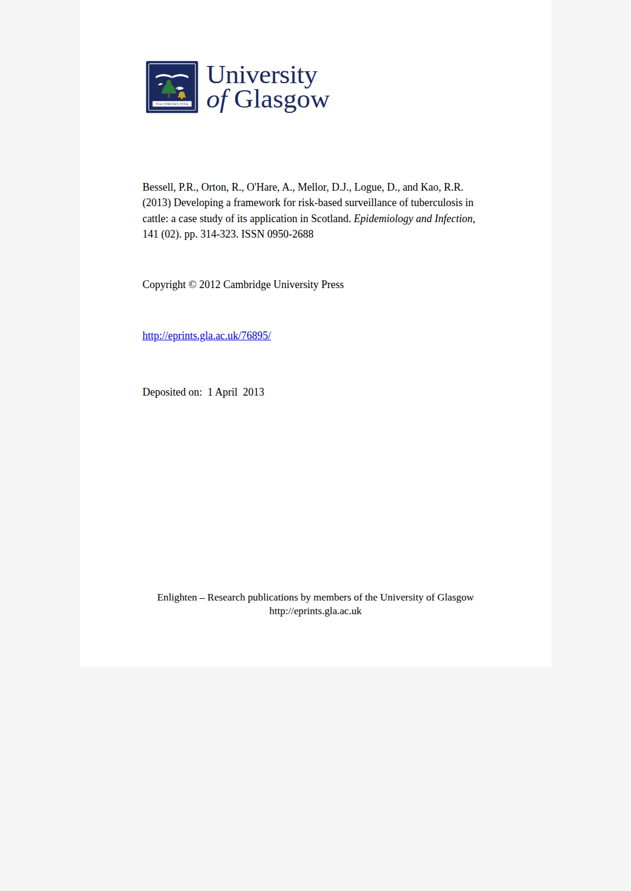VIA VERITAS VITA University of Glasgow
Bessell, P.R., Orton, R., O'Hare, A., Mellor, D.J., Logue, D., and Kao, R.R. (2013) Developing a framework for risk-based surveillance of tuberculosis in cattle: a case study of its application in Scotland. Epidemiology and Infection, 141 (02). pp. 314-323. ISSN 0950-2688
Copyright © 2012 Cambridge University Press
http://eprints.gla.ac.uk/76895/
Deposited on: 1 April 2013
Enlighten – Research publications by members of the University of Glasgow
http://eprints.gla.ac.uk